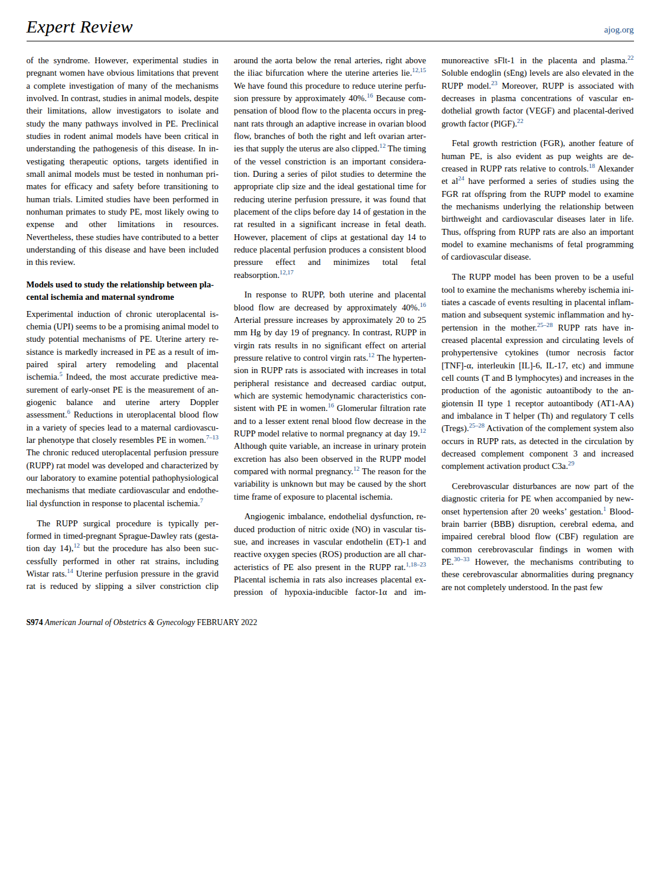Expert Review
ajog.org
of the syndrome. However, experimental studies in pregnant women have obvious limitations that prevent a complete investigation of many of the mechanisms involved. In contrast, studies in animal models, despite their limitations, allow investigators to isolate and study the many pathways involved in PE. Preclinical studies in rodent animal models have been critical in understanding the pathogenesis of this disease. In investigating therapeutic options, targets identified in small animal models must be tested in nonhuman primates for efficacy and safety before transitioning to human trials. Limited studies have been performed in nonhuman primates to study PE, most likely owing to expense and other limitations in resources. Nevertheless, these studies have contributed to a better understanding of this disease and have been included in this review.
Models used to study the relationship between placental ischemia and maternal syndrome
Experimental induction of chronic uteroplacental ischemia (UPI) seems to be a promising animal model to study potential mechanisms of PE. Uterine artery resistance is markedly increased in PE as a result of impaired spiral artery remodeling and placental ischemia.5 Indeed, the most accurate predictive measurement of early-onset PE is the measurement of angiogenic balance and uterine artery Doppler assessment.6 Reductions in uteroplacental blood flow in a variety of species lead to a maternal cardiovascular phenotype that closely resembles PE in women.7–13 The chronic reduced uteroplacental perfusion pressure (RUPP) rat model was developed and characterized by our laboratory to examine potential pathophysiological mechanisms that mediate cardiovascular and endothelial dysfunction in response to placental ischemia.7
The RUPP surgical procedure is typically performed in timed-pregnant Sprague-Dawley rats (gestation day 14),12 but the procedure has also been successfully performed in other rat strains, including Wistar rats.14 Uterine perfusion pressure in the gravid rat is reduced by slipping a silver constriction clip around the aorta below the renal arteries, right above the iliac bifurcation where the uterine arteries lie.12,15 We have found this procedure to reduce uterine perfusion pressure by approximately 40%.16 Because compensation of blood flow to the placenta occurs in pregnant rats through an adaptive increase in ovarian blood flow, branches of both the right and left ovarian arteries that supply the uterus are also clipped.12 The timing of the vessel constriction is an important consideration. During a series of pilot studies to determine the appropriate clip size and the ideal gestational time for reducing uterine perfusion pressure, it was found that placement of the clips before day 14 of gestation in the rat resulted in a significant increase in fetal death. However, placement of clips at gestational day 14 to reduce placental perfusion produces a consistent blood pressure effect and minimizes total fetal reabsorption.12,17
In response to RUPP, both uterine and placental blood flow are decreased by approximately 40%.16 Arterial pressure increases by approximately 20 to 25 mm Hg by day 19 of pregnancy. In contrast, RUPP in virgin rats results in no significant effect on arterial pressure relative to control virgin rats.12 The hypertension in RUPP rats is associated with increases in total peripheral resistance and decreased cardiac output, which are systemic hemodynamic characteristics consistent with PE in women.16 Glomerular filtration rate and to a lesser extent renal blood flow decrease in the RUPP model relative to normal pregnancy at day 19.12 Although quite variable, an increase in urinary protein excretion has also been observed in the RUPP model compared with normal pregnancy.12 The reason for the variability is unknown but may be caused by the short time frame of exposure to placental ischemia.
Angiogenic imbalance, endothelial dysfunction, reduced production of nitric oxide (NO) in vascular tissue, and increases in vascular endothelin (ET)-1 and reactive oxygen species (ROS) production are all characteristics of PE also present in the RUPP rat.1,18–23 Placental ischemia in rats also increases placental expression of hypoxia-inducible factor-1α and immunoreactive sFlt-1 in the placenta and plasma.22 Soluble endoglin (sEng) levels are also elevated in the RUPP model.23 Moreover, RUPP is associated with decreases in plasma concentrations of vascular endothelial growth factor (VEGF) and placental-derived growth factor (PlGF).22
Fetal growth restriction (FGR), another feature of human PE, is also evident as pup weights are decreased in RUPP rats relative to controls.18 Alexander et al24 have performed a series of studies using the FGR rat offspring from the RUPP model to examine the mechanisms underlying the relationship between birthweight and cardiovascular diseases later in life. Thus, offspring from RUPP rats are also an important model to examine mechanisms of fetal programming of cardiovascular disease.
The RUPP model has been proven to be a useful tool to examine the mechanisms whereby ischemia initiates a cascade of events resulting in placental inflammation and subsequent systemic inflammation and hypertension in the mother.25–28 RUPP rats have increased placental expression and circulating levels of prohypertensive cytokines (tumor necrosis factor [TNF]-α, interleukin [IL]-6, IL-17, etc) and immune cell counts (T and B lymphocytes) and increases in the production of the agonistic autoantibody to the angiotensin II type 1 receptor autoantibody (AT1-AA) and imbalance in T helper (Th) and regulatory T cells (Tregs).25–28 Activation of the complement system also occurs in RUPP rats, as detected in the circulation by decreased complement component 3 and increased complement activation product C3a.29
Cerebrovascular disturbances are now part of the diagnostic criteria for PE when accompanied by new-onset hypertension after 20 weeks’ gestation.1 Blood-brain barrier (BBB) disruption, cerebral edema, and impaired cerebral blood flow (CBF) regulation are common cerebrovascular findings in women with PE.30–33 However, the mechanisms contributing to these cerebrovascular abnormalities during pregnancy are not completely understood. In the past few
S974 American Journal of Obstetrics & Gynecology FEBRUARY 2022